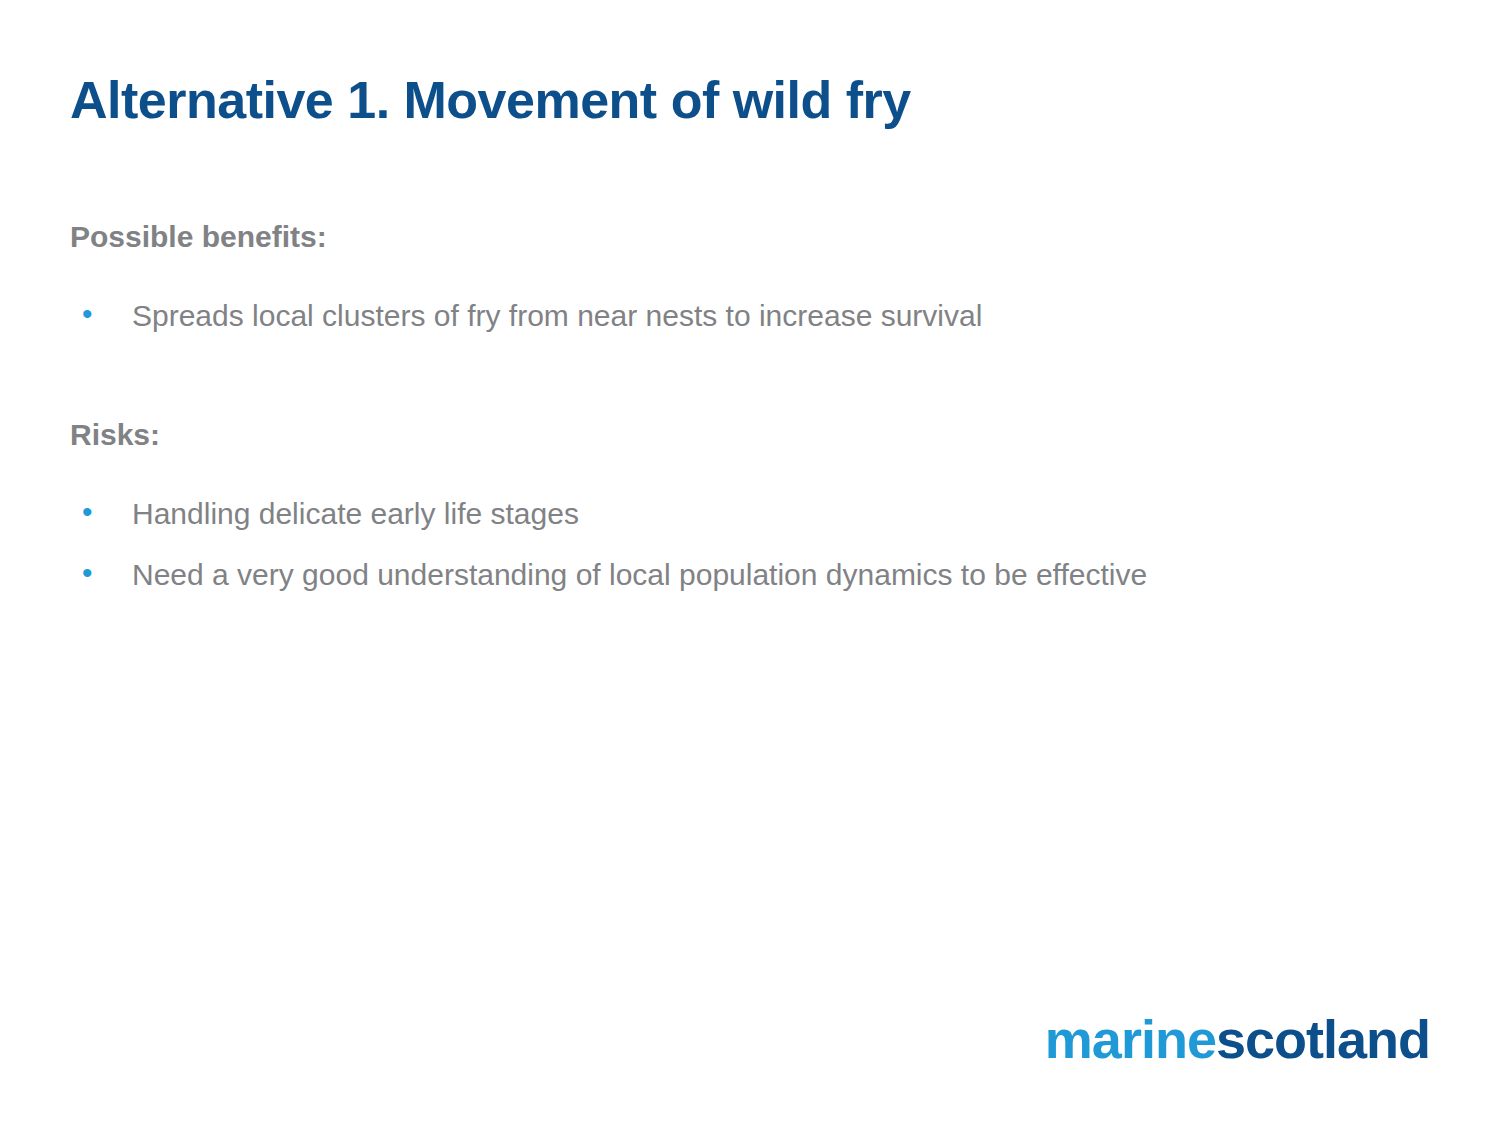Alternative 1. Movement of wild fry
Possible benefits:
Spreads local clusters of fry from near nests to increase survival
Risks:
Handling delicate early life stages
Need a very good understanding of local population dynamics to be effective
marine scotland